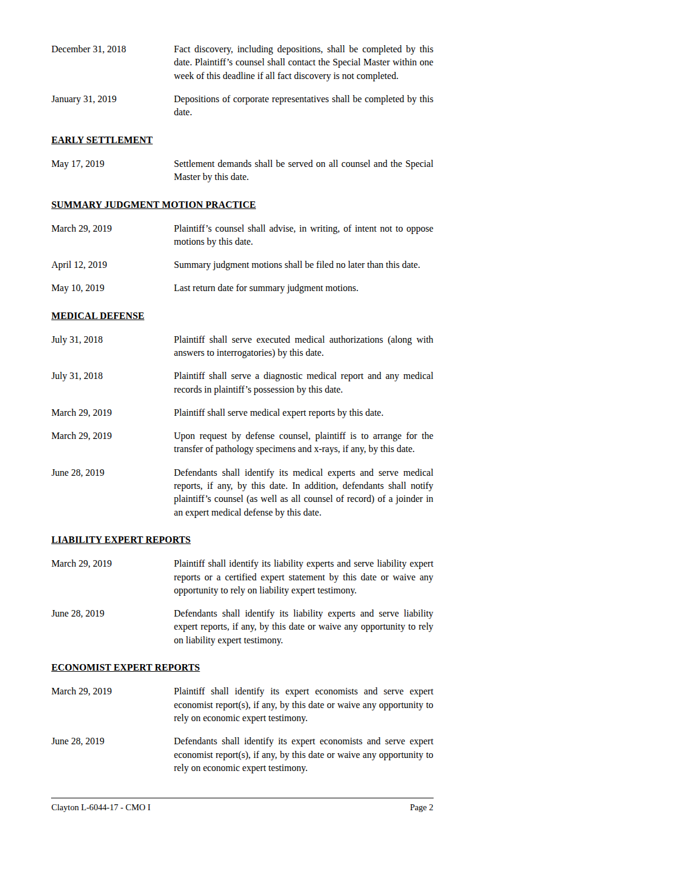December 31, 2018
Fact discovery, including depositions, shall be completed by this date. Plaintiff’s counsel shall contact the Special Master within one week of this deadline if all fact discovery is not completed.
January 31, 2019
Depositions of corporate representatives shall be completed by this date.
EARLY SETTLEMENT
May 17, 2019
Settlement demands shall be served on all counsel and the Special Master by this date.
SUMMARY JUDGMENT MOTION PRACTICE
March 29, 2019
Plaintiff’s counsel shall advise, in writing, of intent not to oppose motions by this date.
April 12, 2019
Summary judgment motions shall be filed no later than this date.
May 10, 2019
Last return date for summary judgment motions.
MEDICAL DEFENSE
July 31, 2018
Plaintiff shall serve executed medical authorizations (along with answers to interrogatories) by this date.
July 31, 2018
Plaintiff shall serve a diagnostic medical report and any medical records in plaintiff’s possession by this date.
March 29, 2019
Plaintiff shall serve medical expert reports by this date.
March 29, 2019
Upon request by defense counsel, plaintiff is to arrange for the transfer of pathology specimens and x-rays, if any, by this date.
June 28, 2019
Defendants shall identify its medical experts and serve medical reports, if any, by this date. In addition, defendants shall notify plaintiff’s counsel (as well as all counsel of record) of a joinder in an expert medical defense by this date.
LIABILITY EXPERT REPORTS
March 29, 2019
Plaintiff shall identify its liability experts and serve liability expert reports or a certified expert statement by this date or waive any opportunity to rely on liability expert testimony.
June 28, 2019
Defendants shall identify its liability experts and serve liability expert reports, if any, by this date or waive any opportunity to rely on liability expert testimony.
ECONOMIST EXPERT REPORTS
March 29, 2019
Plaintiff shall identify its expert economists and serve expert economist report(s), if any, by this date or waive any opportunity to rely on economic expert testimony.
June 28, 2019
Defendants shall identify its expert economists and serve expert economist report(s), if any, by this date or waive any opportunity to rely on economic expert testimony.
Clayton L-6044-17 - CMO I Page 2